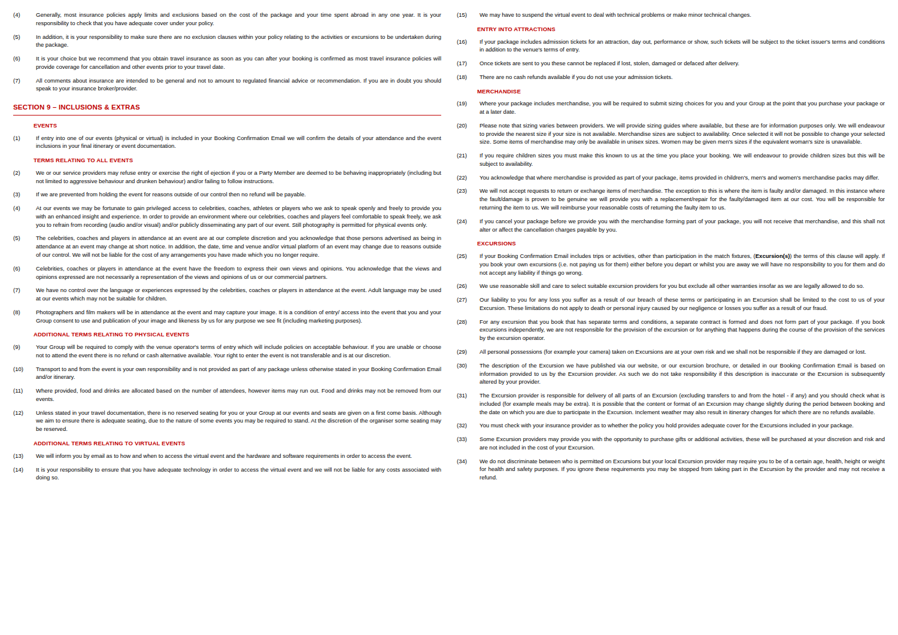(4) Generally, most insurance policies apply limits and exclusions based on the cost of the package and your time spent abroad in any one year. It is your responsibility to check that you have adequate cover under your policy.
(5) In addition, it is your responsibility to make sure there are no exclusion clauses within your policy relating to the activities or excursions to be undertaken during the package.
(6) It is your choice but we recommend that you obtain travel insurance as soon as you can after your booking is confirmed as most travel insurance policies will provide coverage for cancellation and other events prior to your travel date.
(7) All comments about insurance are intended to be general and not to amount to regulated financial advice or recommendation. If you are in doubt you should speak to your insurance broker/provider.
SECTION 9 – INCLUSIONS & EXTRAS
EVENTS
(1) If entry into one of our events (physical or virtual) is included in your Booking Confirmation Email we will confirm the details of your attendance and the event inclusions in your final itinerary or event documentation.
TERMS RELATING TO ALL EVENTS
(2) We or our service providers may refuse entry or exercise the right of ejection if you or a Party Member are deemed to be behaving inappropriately (including but not limited to aggressive behaviour and drunken behaviour) and/or failing to follow instructions.
(3) If we are prevented from holding the event for reasons outside of our control then no refund will be payable.
(4) At our events we may be fortunate to gain privileged access to celebrities, coaches, athletes or players who we ask to speak openly and freely to provide you with an enhanced insight and experience. In order to provide an environment where our celebrities, coaches and players feel comfortable to speak freely, we ask you to refrain from recording (audio and/or visual) and/or publicly disseminating any part of our event. Still photography is permitted for physical events only.
(5) The celebrities, coaches and players in attendance at an event are at our complete discretion and you acknowledge that those persons advertised as being in attendance at an event may change at short notice. In addition, the date, time and venue and/or virtual platform of an event may change due to reasons outside of our control. We will not be liable for the cost of any arrangements you have made which you no longer require.
(6) Celebrities, coaches or players in attendance at the event have the freedom to express their own views and opinions. You acknowledge that the views and opinions expressed are not necessarily a representation of the views and opinions of us or our commercial partners.
(7) We have no control over the language or experiences expressed by the celebrities, coaches or players in attendance at the event. Adult language may be used at our events which may not be suitable for children.
(8) Photographers and film makers will be in attendance at the event and may capture your image. It is a condition of entry/ access into the event that you and your Group consent to use and publication of your image and likeness by us for any purpose we see fit (including marketing purposes).
ADDITIONAL TERMS RELATING TO PHYSICAL EVENTS
(9) Your Group will be required to comply with the venue operator's terms of entry which will include policies on acceptable behaviour. If you are unable or choose not to attend the event there is no refund or cash alternative available. Your right to enter the event is not transferable and is at our discretion.
(10) Transport to and from the event is your own responsibility and is not provided as part of any package unless otherwise stated in your Booking Confirmation Email and/or itinerary.
(11) Where provided, food and drinks are allocated based on the number of attendees, however items may run out. Food and drinks may not be removed from our events.
(12) Unless stated in your travel documentation, there is no reserved seating for you or your Group at our events and seats are given on a first come basis. Although we aim to ensure there is adequate seating, due to the nature of some events you may be required to stand. At the discretion of the organiser some seating may be reserved.
ADDITIONAL TERMS RELATING TO VIRTUAL EVENTS
(13) We will inform you by email as to how and when to access the virtual event and the hardware and software requirements in order to access the event.
(14) It is your responsibility to ensure that you have adequate technology in order to access the virtual event and we will not be liable for any costs associated with doing so.
(15) We may have to suspend the virtual event to deal with technical problems or make minor technical changes.
ENTRY INTO ATTRACTIONS
(16) If your package includes admission tickets for an attraction, day out, performance or show, such tickets will be subject to the ticket issuer's terms and conditions in addition to the venue's terms of entry.
(17) Once tickets are sent to you these cannot be replaced if lost, stolen, damaged or defaced after delivery.
(18) There are no cash refunds available if you do not use your admission tickets.
MERCHANDISE
(19) Where your package includes merchandise, you will be required to submit sizing choices for you and your Group at the point that you purchase your package or at a later date.
(20) Please note that sizing varies between providers. We will provide sizing guides where available, but these are for information purposes only. We will endeavour to provide the nearest size if your size is not available. Merchandise sizes are subject to availability. Once selected it will not be possible to change your selected size. Some items of merchandise may only be available in unisex sizes. Women may be given men's sizes if the equivalent woman's size is unavailable.
(21) If you require children sizes you must make this known to us at the time you place your booking. We will endeavour to provide children sizes but this will be subject to availability.
(22) You acknowledge that where merchandise is provided as part of your package, items provided in children's, men's and women's merchandise packs may differ.
(23) We will not accept requests to return or exchange items of merchandise. The exception to this is where the item is faulty and/or damaged. In this instance where the fault/damage is proven to be genuine we will provide you with a replacement/repair for the faulty/damaged item at our cost. You will be responsible for returning the item to us. We will reimburse your reasonable costs of returning the faulty item to us.
(24) If you cancel your package before we provide you with the merchandise forming part of your package, you will not receive that merchandise, and this shall not alter or affect the cancellation charges payable by you.
EXCURSIONS
(25) If your Booking Confirmation Email includes trips or activities, other than participation in the match fixtures, (Excursion(s)) the terms of this clause will apply. If you book your own excursions (i.e. not paying us for them) either before you depart or whilst you are away we will have no responsibility to you for them and do not accept any liability if things go wrong.
(26) We use reasonable skill and care to select suitable excursion providers for you but exclude all other warranties insofar as we are legally allowed to do so.
(27) Our liability to you for any loss you suffer as a result of our breach of these terms or participating in an Excursion shall be limited to the cost to us of your Excursion. These limitations do not apply to death or personal injury caused by our negligence or losses you suffer as a result of our fraud.
(28) For any excursion that you book that has separate terms and conditions, a separate contract is formed and does not form part of your package. If you book excursions independently, we are not responsible for the provision of the excursion or for anything that happens during the course of the provision of the services by the excursion operator.
(29) All personal possessions (for example your camera) taken on Excursions are at your own risk and we shall not be responsible if they are damaged or lost.
(30) The description of the Excursion we have published via our website, or our excursion brochure, or detailed in our Booking Confirmation Email is based on information provided to us by the Excursion provider. As such we do not take responsibility if this description is inaccurate or the Excursion is subsequently altered by your provider.
(31) The Excursion provider is responsible for delivery of all parts of an Excursion (excluding transfers to and from the hotel - if any) and you should check what is included (for example meals may be extra). It is possible that the content or format of an Excursion may change slightly during the period between booking and the date on which you are due to participate in the Excursion. Inclement weather may also result in itinerary changes for which there are no refunds available.
(32) You must check with your insurance provider as to whether the policy you hold provides adequate cover for the Excursions included in your package.
(33) Some Excursion providers may provide you with the opportunity to purchase gifts or additional activities, these will be purchased at your discretion and risk and are not included in the cost of your Excursion.
(34) We do not discriminate between who is permitted on Excursions but your local Excursion provider may require you to be of a certain age, health, height or weight for health and safety purposes. If you ignore these requirements you may be stopped from taking part in the Excursion by the provider and may not receive a refund.